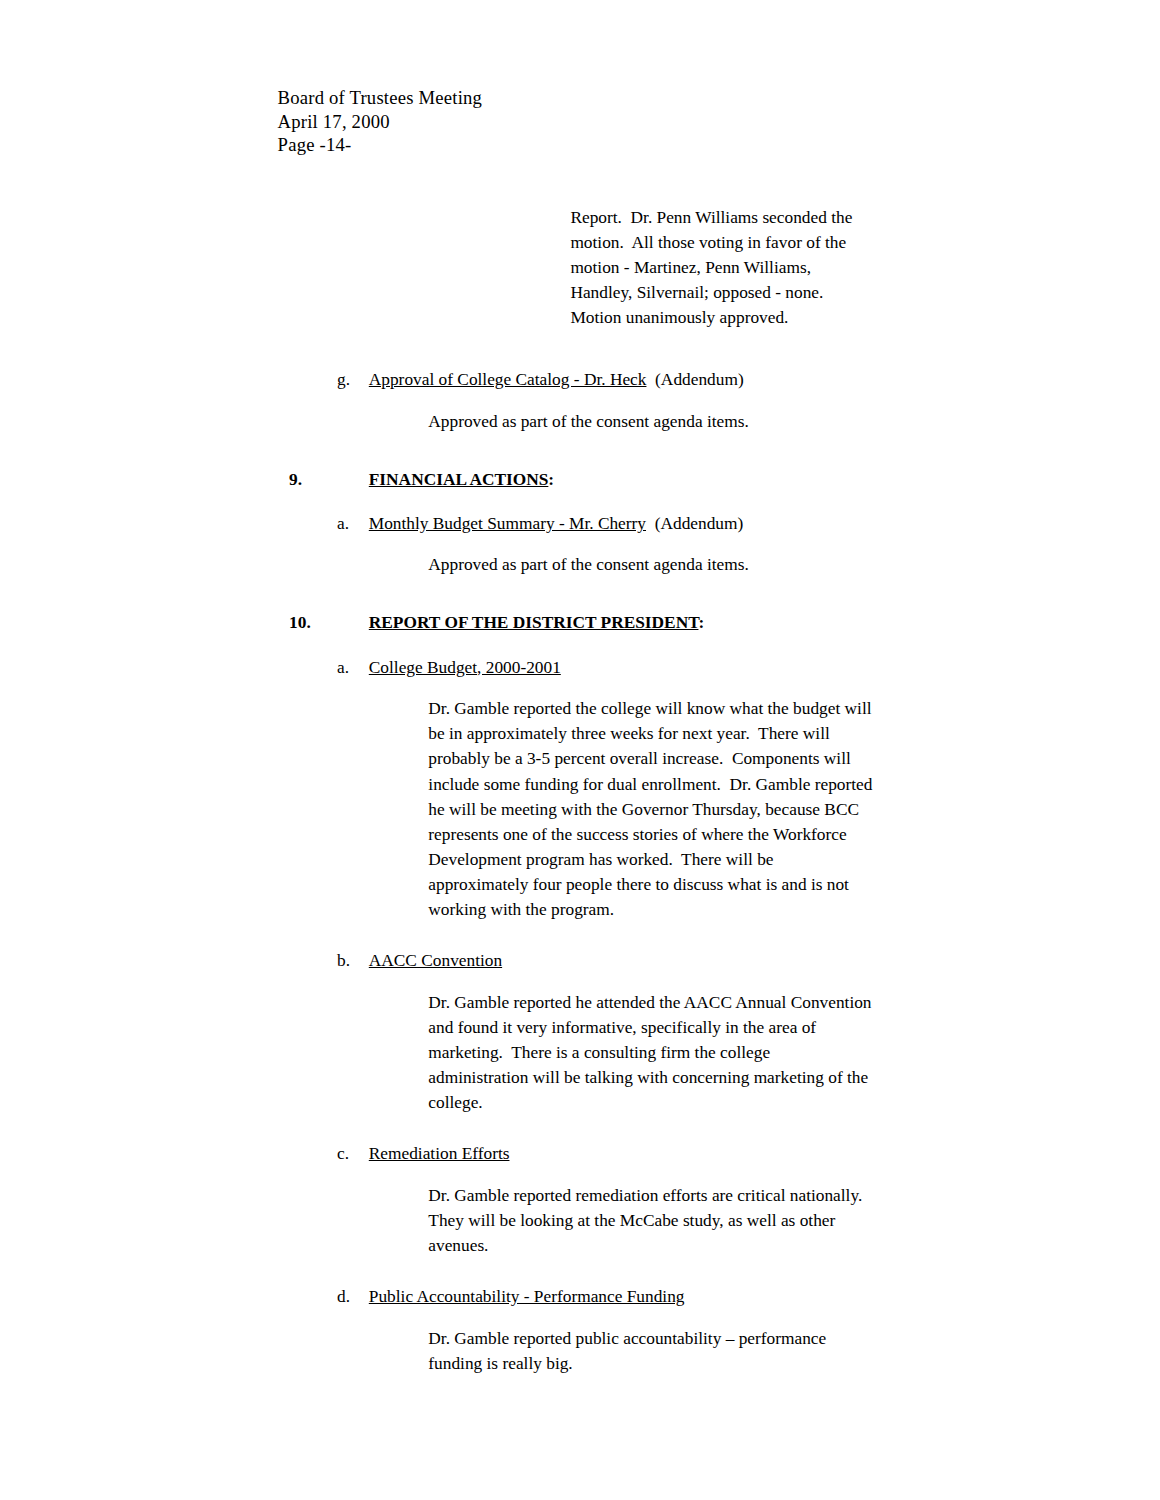Board of Trustees Meeting
April 17, 2000
Page -14-
Report. Dr. Penn Williams seconded the motion. All those voting in favor of the motion - Martinez, Penn Williams, Handley, Silvernail; opposed - none. Motion unanimously approved.
g.
Approval of College Catalog - Dr. Heck (Addendum)
Approved as part of the consent agenda items.
9.
FINANCIAL ACTIONS:
a.
Monthly Budget Summary - Mr. Cherry (Addendum)
Approved as part of the consent agenda items.
10.
REPORT OF THE DISTRICT PRESIDENT:
a.
College Budget, 2000-2001
Dr. Gamble reported the college will know what the budget will be in approximately three weeks for next year. There will probably be a 3-5 percent overall increase. Components will include some funding for dual enrollment. Dr. Gamble reported he will be meeting with the Governor Thursday, because BCC represents one of the success stories of where the Workforce Development program has worked. There will be approximately four people there to discuss what is and is not working with the program.
b.
AACC Convention
Dr. Gamble reported he attended the AACC Annual Convention and found it very informative, specifically in the area of marketing. There is a consulting firm the college administration will be talking with concerning marketing of the college.
c.
Remediation Efforts
Dr. Gamble reported remediation efforts are critical nationally. They will be looking at the McCabe study, as well as other avenues.
d.
Public Accountability - Performance Funding
Dr. Gamble reported public accountability – performance funding is really big.